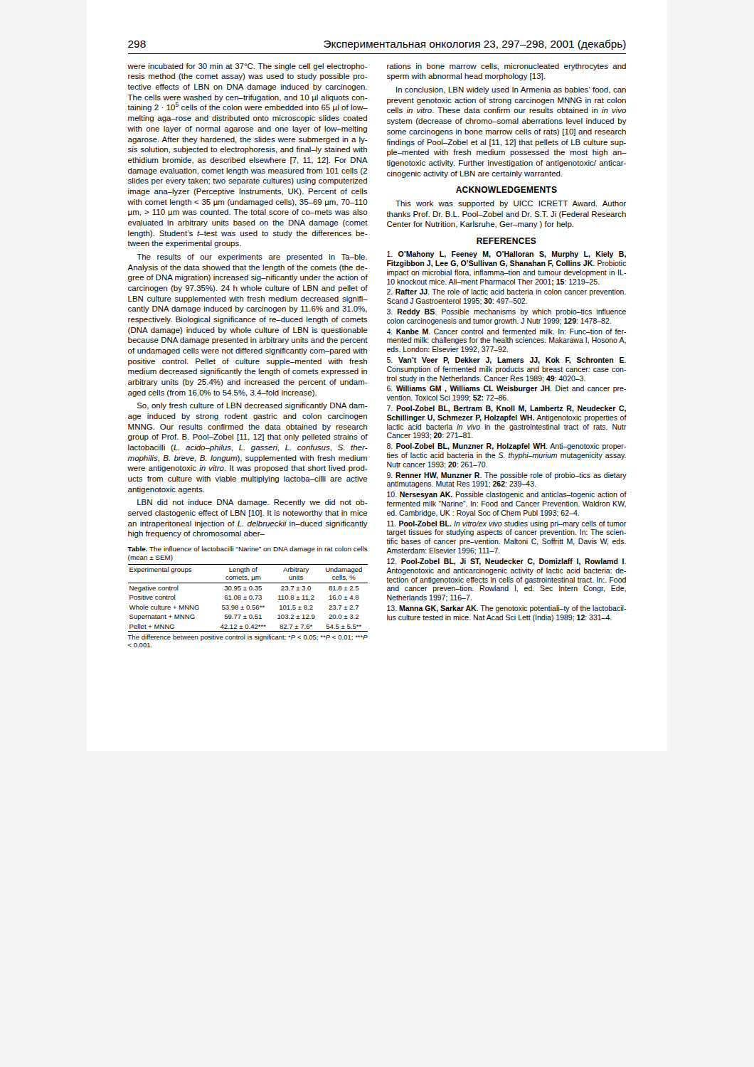298
Экспериментальная онкология 23, 297–298, 2001 (декабрь)
were incubated for 30 min at 37°C. The single cell gel electrophoresis method (the comet assay) was used to study possible protective effects of LBN on DNA damage induced by carcinogen. The cells were washed by cen–trifugation, and 10 µl aliquots containing 2 · 105 cells of the colon were embedded into 65 µl of low–melting aga–rose and distributed onto microscopic slides coated with one layer of normal agarose and one layer of low–melting agarose. After they hardened, the slides were submerged in a lysis solution, subjected to electrophoresis, and final–ly stained with ethidium bromide, as described elsewhere [7, 11, 12]. For DNA damage evaluation, comet length was measured from 101 cells (2 slides per every taken; two separate cultures) using computerized image ana–lyzer (Perceptive Instruments, UK). Percent of cells with comet length < 35 µm (undamaged cells), 35–69 µm, 70–110 µm, > 110 µm was counted. The total score of co–mets was also evaluated in arbitrary units based on the DNA damage (comet length). Student’s t–test was used to study the differences between the experimental groups.
The results of our experiments are presented in Ta–ble. Analysis of the data showed that the length of the comets (the degree of DNA migration) increased sig–nificantly under the action of carcinogen (by 97.35%). 24 h whole culture of LBN and pellet of LBN culture supplemented with fresh medium decreased signifi–cantly DNA damage induced by carcinogen by 11.6% and 31.0%, respectively. Biological significance of re–duced length of comets (DNA damage) induced by whole culture of LBN is questionable because DNA damage presented in arbitrary units and the percent of undamaged cells were not differed significantly com–pared with positive control. Pellet of culture supple–mented with fresh medium decreased significantly the length of comets expressed in arbitrary units (by 25.4%) and increased the percent of undamaged cells (from 16.0% to 54.5%, 3.4–fold increase).
So, only fresh culture of LBN decreased significantly DNA damage induced by strong rodent gastric and colon carcinogen MNNG. Our results confirmed the data obtained by research group of Prof. B. Pool–Zobel [11, 12] that only pelleted strains of lactobacilli (L. acido–philus, L. gasseri, L. confusus, S. thermophilis, B. breve, B. longum), supplemented with fresh medium were antigenotoxic in vitro. It was proposed that short lived products from culture with viable multiplying lactoba–cilli are active antigenotoxic agents.
LBN did not induce DNA damage. Recently we did not observed clastogenic effect of LBN [10]. It is noteworthy that in mice an intraperitoneal injection of L. delbrueckii in–duced significantly high frequency of chromosomal aber–
Table. The influence of lactobacilli “Narine” on DNA damage in rat colon cells (mean ± SEM)
| Experimental groups | Length of comets, µm | Arbitrary units | Undamaged cells, % |
| --- | --- | --- | --- |
| Negative control | 30.95 ± 0.35 | 23.7 ± 3.0 | 81.8 ± 2.5 |
| Positive control | 61.08 ± 0.73 | 110.8 ± 11.2 | 16.0 ± 4.8 |
| Whole culture + MNNG | 53.98 ± 0.56** | 101.5 ± 8.2 | 23.7 ± 2.7 |
| Supernatant + MNNG | 59.77 ± 0.51 | 103.2 ± 12.9 | 20.0 ± 3.2 |
| Pellet + MNNG | 42.12 ± 0.42*** | 82.7 ± 7.6* | 54.5 ± 5.5** |
The difference between positive control is significant; *P < 0.05; **P < 0.01; ***P < 0.001.
rations in bone marrow cells, micronucleated erythrocytes and sperm with abnormal head morphology [13].
In conclusion, LBN widely used In Armenia as babies’ food, can prevent genotoxic action of strong carcinogen MNNG in rat colon cells in vitro. These data confirm our results obtained in in vivo system (decrease of chromo–somal aberrations level induced by some carcinogens in bone marrow cells of rats) [10] and research findings of Pool–Zobel et al [11, 12] that pellets of LB culture supple–mented with fresh medium possessed the most high an–tigenotoxic activity. Further investigation of antigenotoxic/ anticarcinogenic activity of LBN are certainly warranted.
ACKNOWLEDGEMENTS
This work was supported by UICC ICRETT Award. Author thanks Prof. Dr. B.L. Pool–Zobel and Dr. S.T. Ji (Federal Research Center for Nutrition, Karlsruhe, Ger–many ) for help.
REFERENCES
1. O’Mahony L, Feeney M, O’Halloran S, Murphy L, Kiely B, Fitzgibbon J, Lee G, O’Sullivan G, Shanahan F, Collins JK. Probiotic impact on microbial flora, inflamma–tion and tumour development in IL-10 knockout mice. Ali–ment Pharmacol Ther 2001; 15: 1219–25.
2. Rafter JJ. The role of lactic acid bacteria in colon cancer prevention. Scand J Gastroenterol 1995; 30: 497–502.
3. Reddy BS. Possible mechanisms by which probio–tics influence colon carcinogenesis and tumor growth. J Nutr 1999; 129: 1478–82.
4. Kanbe M. Cancer control and fermented milk. In: Func–tion of fermented milk: challenges for the health sciences. Makarawa I, Hosono A, eds. London: Elsevier 1992, 377–92.
5. Van’t Veer P, Dekker J, Lamers JJ, Kok F, Schronten E. Consumption of fermented milk products and breast cancer: case control study in the Netherlands. Cancer Res 1989; 49: 4020–3.
6. Williams GM , Williams CL Weisburger JH. Diet and cancer prevention. Toxicol Sci 1999; 52: 72–86.
7. Pool-Zobel BL, Bertram B, Knoll M, Lambertz R, Neudecker C, Schillinger U, Schmezer P, Holzapfel WH. Antigenotoxic properties of lactic acid bacteria in vivo in the gastrointestinal tract of rats. Nutr Cancer 1993; 20: 271–81.
8. Pool-Zobel BL, Munzner R, Holzapfel WH. Anti–genotoxic properties of lactic acid bacteria in the S. thyphi–murium mutagenicity assay. Nutr cancer 1993; 20: 261–70.
9. Renner HW, Munzner R. The possible role of probio–tics as dietary antimutagens. Mutat Res 1991; 262: 239–43.
10. Nersesyan AK. Possible clastogenic and anticlas–togenic action of fermented milk “Narine”. In: Food and Cancer Prevention. Waldron KW, ed. Cambridge, UK : Royal Soc of Chem Publ 1993; 62–4.
11. Pool-Zobel BL. In vitro/ex vivo studies using pri–mary cells of tumor target tissues for studying aspects of cancer prevention. In: The scientific bases of cancer pre–vention. Maltoni C, Soffritt M, Davis W, eds. Amsterdam: Elsevier 1996; 111–7.
12. Pool-Zobel BL, Ji ST, Neudecker C, Domizlaff I, Rowlamd I. Antogenotoxic and anticarcinogenic activity of lactic acid bacteria: detection of antigenotoxic effects in cells of gastrointestinal tract. In:. Food and cancer preven–tion. Rowland I, ed. Sec Intern Congr, Ede, Netherlands 1997; 116–7.
13. Manna GK, Sarkar AK. The genotoxic potentiali–ty of the lactobacillus culture tested in mice. Nat Acad Sci Lett (India) 1989; 12: 331–4.